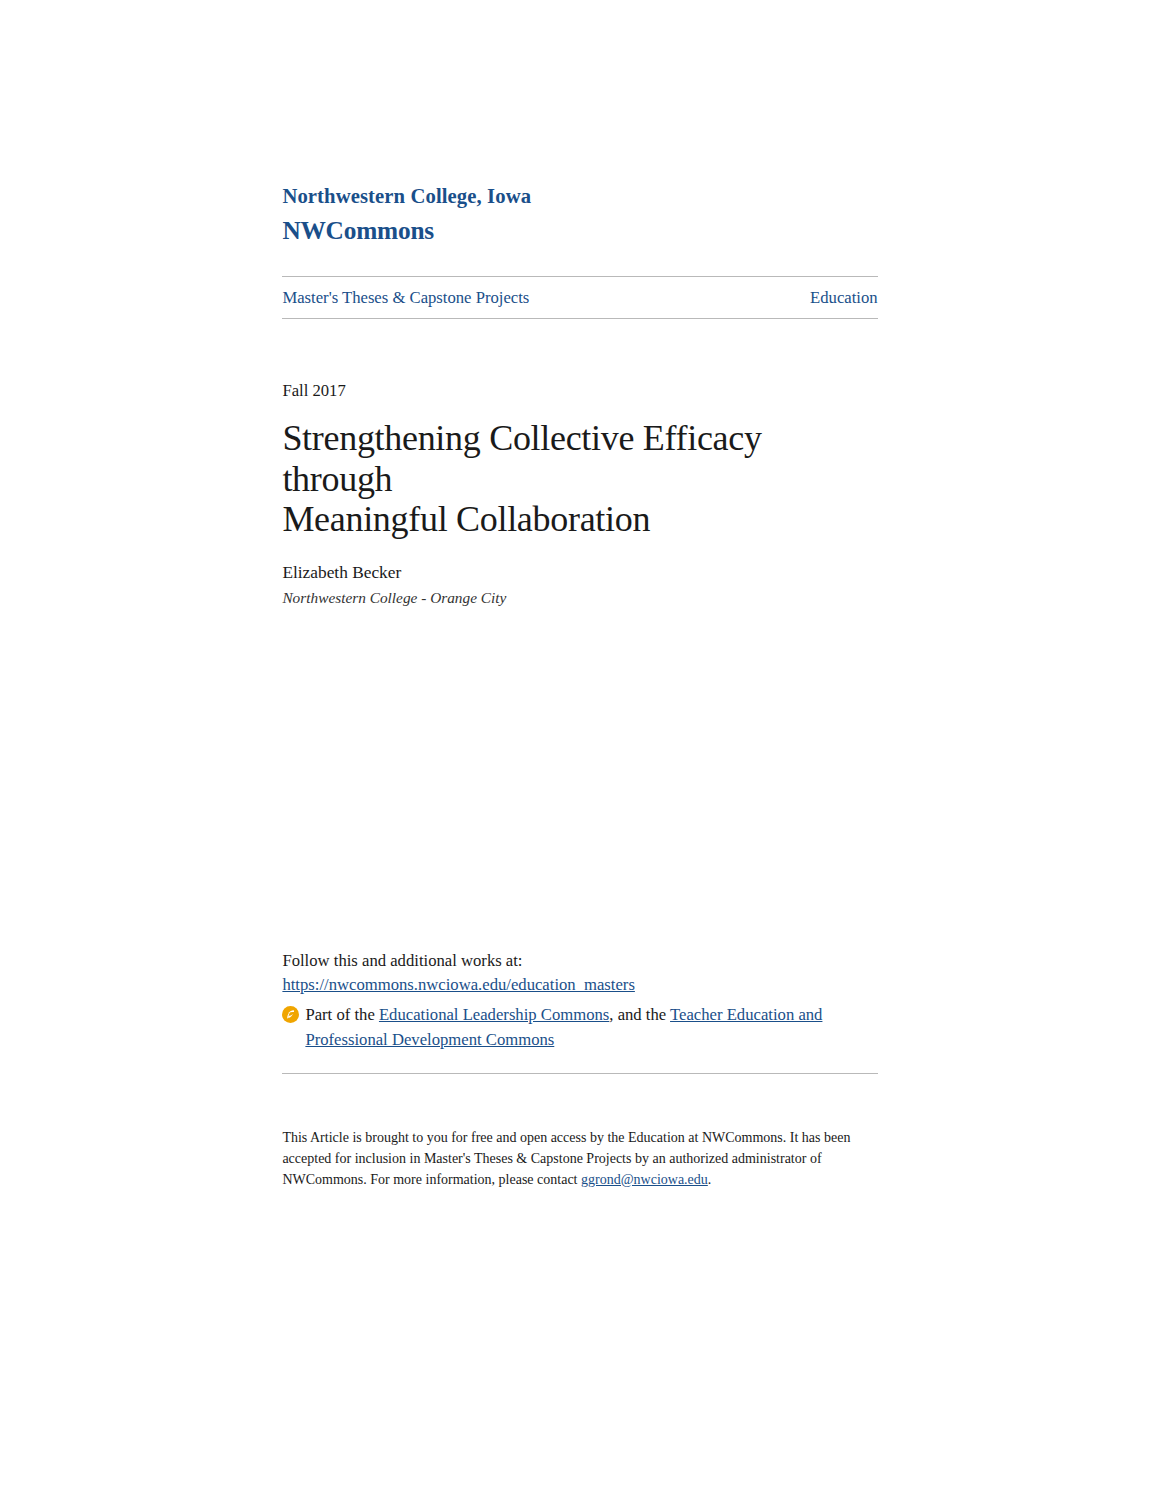Northwestern College, Iowa
NWCommons
Master's Theses & Capstone Projects
Education
Fall 2017
Strengthening Collective Efficacy through
Meaningful Collaboration
Elizabeth Becker
Northwestern College - Orange City
Follow this and additional works at: https://nwcommons.nwciowa.edu/education_masters
Part of the Educational Leadership Commons, and the Teacher Education and Professional Development Commons
This Article is brought to you for free and open access by the Education at NWCommons. It has been accepted for inclusion in Master's Theses & Capstone Projects by an authorized administrator of NWCommons. For more information, please contact ggrond@nwciowa.edu.